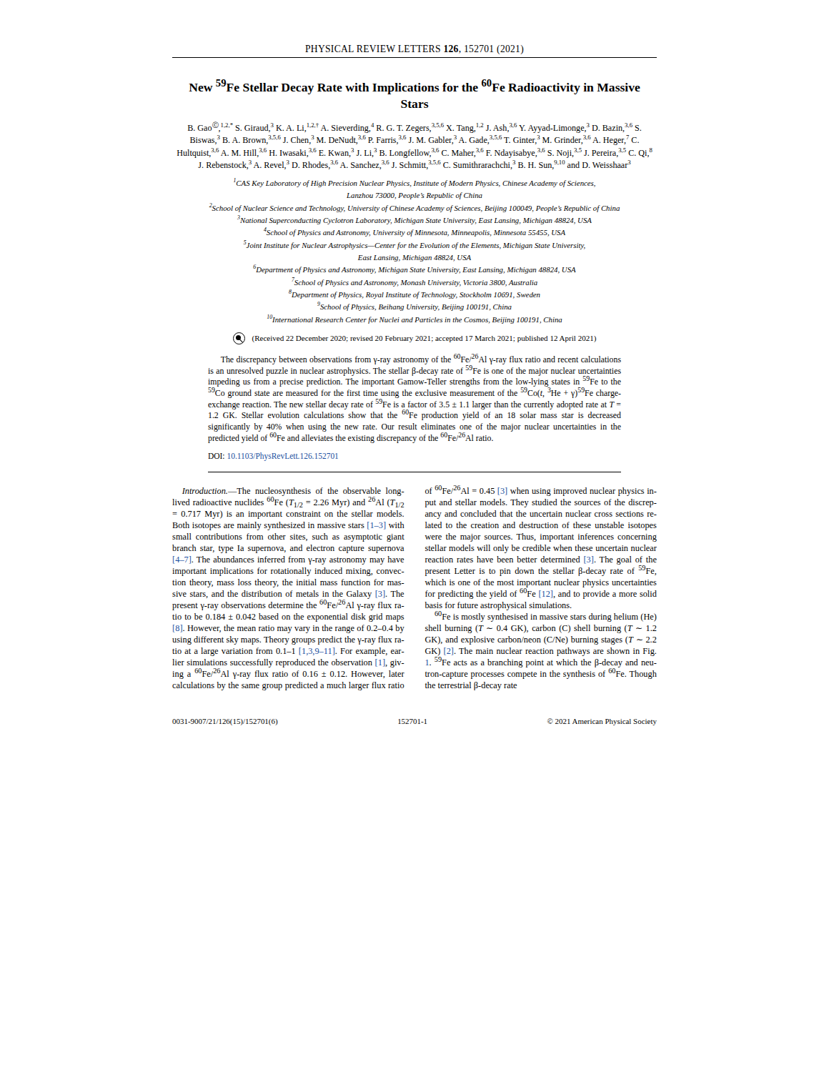PHYSICAL REVIEW LETTERS 126, 152701 (2021)
New 59Fe Stellar Decay Rate with Implications for the 60Fe Radioactivity in Massive Stars
B. GaoⒸ,1,2,* S. Giraud,3 K. A. Li,1,2,† A. Sieverding,4 R. G. T. Zegers,3,5,6 X. Tang,1,2 J. Ash,3,6 Y. Ayyad-Limonge,3 D. Bazin,3,6 S. Biswas,3 B. A. Brown,3,5,6 J. Chen,3 M. DeNudt,3,6 P. Farris,3,6 J. M. Gabler,3 A. Gade,3,5,6 T. Ginter,3 M. Grinder,3,6 A. Heger,7 C. Hultquist,3,6 A. M. Hill,3,6 H. Iwasaki,3,6 E. Kwan,3 J. Li,3 B. Longfellow,3,6 C. Maher,3,6 F. Ndayisabye,3,6 S. Noji,3,5 J. Pereira,3,5 C. Qi,8 J. Rebenstock,3 A. Revel,3 D. Rhodes,3,6 A. Sanchez,3,6 J. Schmitt,3,5,6 C. Sumithrarachchi,3 B. H. Sun,9,10 and D. Weisshaar3
1CAS Key Laboratory of High Precision Nuclear Physics, Institute of Modern Physics, Chinese Academy of Sciences,
Lanzhou 73000, People’s Republic of China
2School of Nuclear Science and Technology, University of Chinese Academy of Sciences, Beijing 100049, People’s Republic of China
3National Superconducting Cyclotron Laboratory, Michigan State University, East Lansing, Michigan 48824, USA
4School of Physics and Astronomy, University of Minnesota, Minneapolis, Minnesota 55455, USA
5Joint Institute for Nuclear Astrophysics—Center for the Evolution of the Elements, Michigan State University,
East Lansing, Michigan 48824, USA
6Department of Physics and Astronomy, Michigan State University, East Lansing, Michigan 48824, USA
7School of Physics and Astronomy, Monash University, Victoria 3800, Australia
8Department of Physics, Royal Institute of Technology, Stockholm 10691, Sweden
9School of Physics, Beihang University, Beijing 100191, China
10International Research Center for Nuclei and Particles in the Cosmos, Beijing 100191, China
(Received 22 December 2020; revised 20 February 2021; accepted 17 March 2021; published 12 April 2021)
The discrepancy between observations from γ-ray astronomy of the 60Fe/26Al γ-ray flux ratio and recent calculations is an unresolved puzzle in nuclear astrophysics. The stellar β-decay rate of 59Fe is one of the major nuclear uncertainties impeding us from a precise prediction. The important Gamow-Teller strengths from the low-lying states in 59Fe to the 59Co ground state are measured for the first time using the exclusive measurement of the 59Co(t, 3He + γ)59Fe charge-exchange reaction. The new stellar decay rate of 59Fe is a factor of 3.5 ± 1.1 larger than the currently adopted rate at T = 1.2 GK. Stellar evolution calculations show that the 60Fe production yield of an 18 solar mass star is decreased significantly by 40% when using the new rate. Our result eliminates one of the major nuclear uncertainties in the predicted yield of 60Fe and alleviates the existing discrepancy of the 60Fe/26Al ratio.
DOI: 10.1103/PhysRevLett.126.152701
Introduction.—The nucleosynthesis of the observable long-lived radioactive nuclides 60Fe (T1/2 = 2.26 Myr) and 26Al (T1/2 = 0.717 Myr) is an important constraint on the stellar models. Both isotopes are mainly synthesized in massive stars [1–3] with small contributions from other sites, such as asymptotic giant branch star, type Ia supernova, and electron capture supernova [4–7]. The abundances inferred from γ-ray astronomy may have important implications for rotationally induced mixing, convection theory, mass loss theory, the initial mass function for massive stars, and the distribution of metals in the Galaxy [3]. The present γ-ray observations determine the 60Fe/26Al γ-ray flux ratio to be 0.184 ± 0.042 based on the exponential disk grid maps [8]. However, the mean ratio may vary in the range of 0.2–0.4 by using different sky maps. Theory groups predict the γ-ray flux ratio at a large variation from 0.1–1 [1,3,9–11]. For example, earlier simulations successfully reproduced the observation [1], giving a 60Fe/26Al γ-ray flux ratio of 0.16 ± 0.12. However, later calculations by the same group predicted a much larger flux ratio of 60Fe/26Al = 0.45 [3] when using improved nuclear physics input and stellar models. They studied the sources of the discrepancy and concluded that the uncertain nuclear cross sections related to the creation and destruction of these unstable isotopes were the major sources. Thus, important inferences concerning stellar models will only be credible when these uncertain nuclear reaction rates have been better determined [3]. The goal of the present Letter is to pin down the stellar β-decay rate of 59Fe, which is one of the most important nuclear physics uncertainties for predicting the yield of 60Fe [12], and to provide a more solid basis for future astrophysical simulations.
60Fe is mostly synthesised in massive stars during helium (He) shell burning (T ∼ 0.4 GK), carbon (C) shell burning (T ∼ 1.2 GK), and explosive carbon/neon (C/Ne) burning stages (T ∼ 2.2 GK) [2]. The main nuclear reaction pathways are shown in Fig. 1. 59Fe acts as a branching point at which the β-decay and neutron-capture processes compete in the synthesis of 60Fe. Though the terrestrial β-decay rate
0031-9007/21/126(15)/152701(6) 152701-1 © 2021 American Physical Society